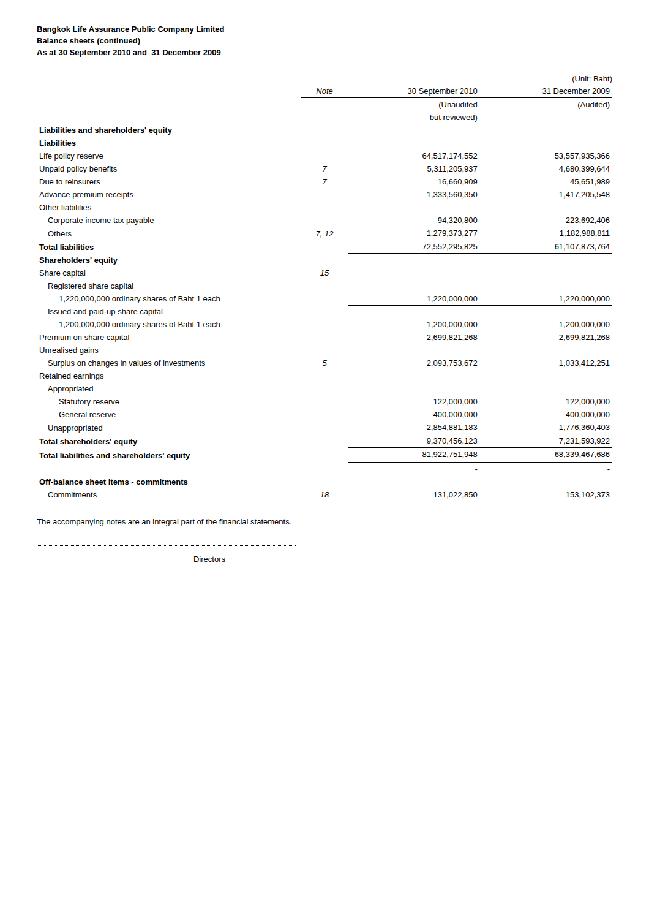Bangkok Life Assurance Public Company Limited
Balance sheets (continued)
As at 30 September 2010 and 31 December 2009
(Unit: Baht)
| | Note | 30 September 2010 | 31 December 2009 |
| --- | --- | --- | --- |
| | | (Unaudited | (Audited) |
| | | but reviewed) | |
| Liabilities and shareholders' equity | | | |
| Liabilities | | | |
| Life policy reserve | | 64,517,174,552 | 53,557,935,366 |
| Unpaid policy benefits | 7 | 5,311,205,937 | 4,680,399,644 |
| Due to reinsurers | 7 | 16,660,909 | 45,651,989 |
| Advance premium receipts | | 1,333,560,350 | 1,417,205,548 |
| Other liabilities | | | |
| Corporate income tax payable | | 94,320,800 | 223,692,406 |
| Others | 7, 12 | 1,279,373,277 | 1,182,988,811 |
| Total liabilities | | 72,552,295,825 | 61,107,873,764 |
| Shareholders' equity | | | |
| Share capital | 15 | | |
| Registered share capital | | | |
| 1,220,000,000 ordinary shares of Baht 1 each | | 1,220,000,000 | 1,220,000,000 |
| Issued and paid-up share capital | | | |
| 1,200,000,000 ordinary shares of Baht 1 each | | 1,200,000,000 | 1,200,000,000 |
| Premium on share capital | | 2,699,821,268 | 2,699,821,268 |
| Unrealised gains | | | |
| Surplus on changes in values of investments | 5 | 2,093,753,672 | 1,033,412,251 |
| Retained earnings | | | |
| Appropriated | | | |
| Statutory reserve | | 122,000,000 | 122,000,000 |
| General reserve | | 400,000,000 | 400,000,000 |
| Unappropriated | | 2,854,881,183 | 1,776,360,403 |
| Total shareholders' equity | | 9,370,456,123 | 7,231,593,922 |
| Total liabilities and shareholders' equity | | 81,922,751,948 | 68,339,467,686 |
| | | - | - |
| Off-balance sheet items - commitments | | | |
| Commitments | 18 | 131,022,850 | 153,102,373 |
The accompanying notes are an integral part of the financial statements.
Directors